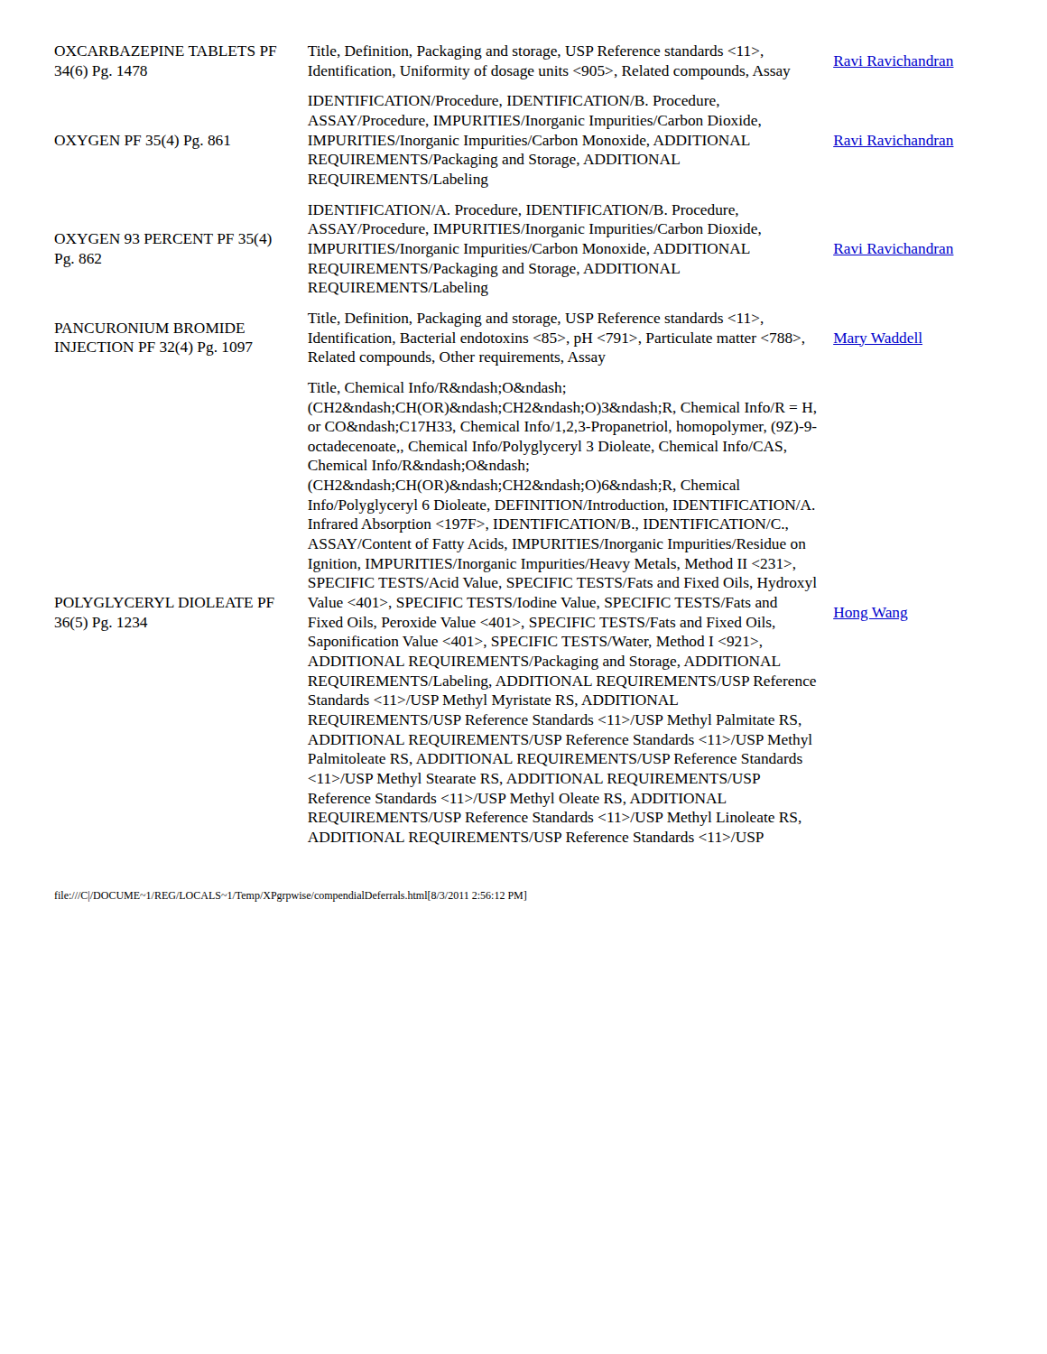| OXCARBAZEPINE TABLETS PF 34(6) Pg. 1478 | Title, Definition, Packaging and storage, USP Reference standards <11>, Identification, Uniformity of dosage units <905>, Related compounds, Assay | Ravi Ravichandran |
| OXYGEN PF 35(4) Pg. 861 | IDENTIFICATION/Procedure, IDENTIFICATION/B. Procedure, ASSAY/Procedure, IMPURITIES/Inorganic Impurities/Carbon Dioxide, IMPURITIES/Inorganic Impurities/Carbon Monoxide, ADDITIONAL REQUIREMENTS/Packaging and Storage, ADDITIONAL REQUIREMENTS/Labeling | Ravi Ravichandran |
| OXYGEN 93 PERCENT PF 35(4) Pg. 862 | IDENTIFICATION/A. Procedure, IDENTIFICATION/B. Procedure, ASSAY/Procedure, IMPURITIES/Inorganic Impurities/Carbon Dioxide, IMPURITIES/Inorganic Impurities/Carbon Monoxide, ADDITIONAL REQUIREMENTS/Packaging and Storage, ADDITIONAL REQUIREMENTS/Labeling | Ravi Ravichandran |
| PANCURONIUM BROMIDE INJECTION PF 32(4) Pg. 1097 | Title, Definition, Packaging and storage, USP Reference standards <11>, Identification, Bacterial endotoxins <85>, pH <791>, Particulate matter <788>, Related compounds, Other requirements, Assay | Mary Waddell |
| POLYGLYCERYL DIOLEATE PF 36(5) Pg. 1234 | Title, Chemical Info/R&ndash;O&ndash;(CH2&ndash;CH(OR)&ndash;CH2&ndash;O)3&ndash;R, Chemical Info/R = H, or CO&ndash;C17H33, Chemical Info/1,2,3-Propanetriol, homopolymer, (9Z)-9-octadecenoate,, Chemical Info/Polyglyceryl 3 Dioleate, Chemical Info/CAS, Chemical Info/R&ndash;O&ndash;(CH2&ndash;CH(OR)&ndash;CH2&ndash;O)6&ndash;R, Chemical Info/Polyglyceryl 6 Dioleate, DEFINITION/Introduction, IDENTIFICATION/A. Infrared Absorption <197F>, IDENTIFICATION/B., IDENTIFICATION/C., ASSAY/Content of Fatty Acids, IMPURITIES/Inorganic Impurities/Residue on Ignition, IMPURITIES/Inorganic Impurities/Heavy Metals, Method II <231>, SPECIFIC TESTS/Acid Value, SPECIFIC TESTS/Fats and Fixed Oils, Hydroxyl Value <401>, SPECIFIC TESTS/Iodine Value, SPECIFIC TESTS/Fats and Fixed Oils, Peroxide Value <401>, SPECIFIC TESTS/Fats and Fixed Oils, Saponification Value <401>, SPECIFIC TESTS/Water, Method I <921>, ADDITIONAL REQUIREMENTS/Packaging and Storage, ADDITIONAL REQUIREMENTS/Labeling, ADDITIONAL REQUIREMENTS/USP Reference Standards <11>/USP Methyl Myristate RS, ADDITIONAL REQUIREMENTS/USP Reference Standards <11>/USP Methyl Palmitate RS, ADDITIONAL REQUIREMENTS/USP Reference Standards <11>/USP Methyl Palmitoleate RS, ADDITIONAL REQUIREMENTS/USP Reference Standards <11>/USP Methyl Stearate RS, ADDITIONAL REQUIREMENTS/USP Reference Standards <11>/USP Methyl Oleate RS, ADDITIONAL REQUIREMENTS/USP Reference Standards <11>/USP Methyl Linoleate RS, ADDITIONAL REQUIREMENTS/USP Reference Standards <11>/USP | Hong Wang |
file:///C|/DOCUME~1/REG/LOCALS~1/Temp/XPgrpwise/compendialDeferrals.html[8/3/2011 2:56:12 PM]